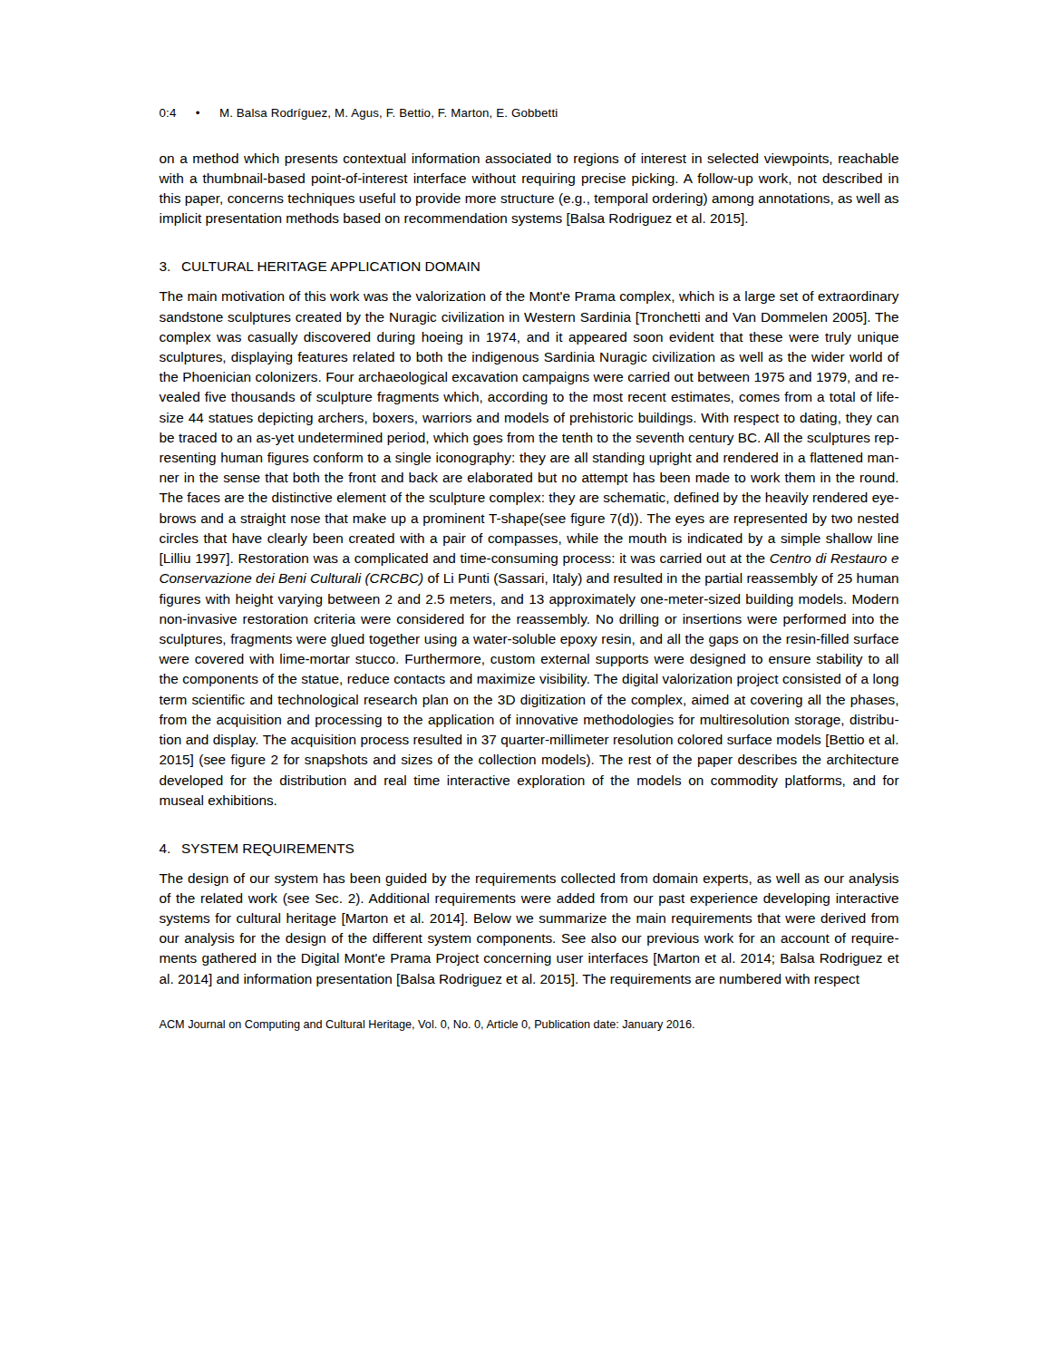0:4•M. Balsa Rodríguez, M. Agus, F. Bettio, F. Marton, E. Gobbetti
on a method which presents contextual information associated to regions of interest in selected viewpoints, reachable with a thumbnail-based point-of-interest interface without requiring precise picking. A follow-up work, not described in this paper, concerns techniques useful to provide more structure (e.g., temporal ordering) among annotations, as well as implicit presentation methods based on recommendation systems [Balsa Rodriguez et al. 2015].
3. CULTURAL HERITAGE APPLICATION DOMAIN
The main motivation of this work was the valorization of the Mont'e Prama complex, which is a large set of extraordinary sandstone sculptures created by the Nuragic civilization in Western Sardinia [Tronchetti and Van Dommelen 2005]. The complex was casually discovered during hoeing in 1974, and it appeared soon evident that these were truly unique sculptures, displaying features related to both the indigenous Sardinia Nuragic civilization as well as the wider world of the Phoenician colonizers. Four archaeological excavation campaigns were carried out between 1975 and 1979, and revealed five thousands of sculpture fragments which, according to the most recent estimates, comes from a total of life-size 44 statues depicting archers, boxers, warriors and models of prehistoric buildings. With respect to dating, they can be traced to an as-yet undetermined period, which goes from the tenth to the seventh century BC. All the sculptures representing human figures conform to a single iconography: they are all standing upright and rendered in a flattened manner in the sense that both the front and back are elaborated but no attempt has been made to work them in the round. The faces are the distinctive element of the sculpture complex: they are schematic, defined by the heavily rendered eyebrows and a straight nose that make up a prominent T-shape(see figure 7(d)). The eyes are represented by two nested circles that have clearly been created with a pair of compasses, while the mouth is indicated by a simple shallow line [Lilliu 1997]. Restoration was a complicated and time-consuming process: it was carried out at the Centro di Restauro e Conservazione dei Beni Culturali (CRCBC) of Li Punti (Sassari, Italy) and resulted in the partial reassembly of 25 human figures with height varying between 2 and 2.5 meters, and 13 approximately one-meter-sized building models. Modern non-invasive restoration criteria were considered for the reassembly. No drilling or insertions were performed into the sculptures, fragments were glued together using a water-soluble epoxy resin, and all the gaps on the resin-filled surface were covered with lime-mortar stucco. Furthermore, custom external supports were designed to ensure stability to all the components of the statue, reduce contacts and maximize visibility. The digital valorization project consisted of a long term scientific and technological research plan on the 3D digitization of the complex, aimed at covering all the phases, from the acquisition and processing to the application of innovative methodologies for multiresolution storage, distribution and display. The acquisition process resulted in 37 quarter-millimeter resolution colored surface models [Bettio et al. 2015] (see figure 2 for snapshots and sizes of the collection models). The rest of the paper describes the architecture developed for the distribution and real time interactive exploration of the models on commodity platforms, and for museal exhibitions.
4. SYSTEM REQUIREMENTS
The design of our system has been guided by the requirements collected from domain experts, as well as our analysis of the related work (see Sec. 2). Additional requirements were added from our past experience developing interactive systems for cultural heritage [Marton et al. 2014]. Below we summarize the main requirements that were derived from our analysis for the design of the different system components. See also our previous work for an account of requirements gathered in the Digital Mont'e Prama Project concerning user interfaces [Marton et al. 2014; Balsa Rodriguez et al. 2014] and information presentation [Balsa Rodriguez et al. 2015]. The requirements are numbered with respect
ACM Journal on Computing and Cultural Heritage, Vol. 0, No. 0, Article 0, Publication date: January 2016.